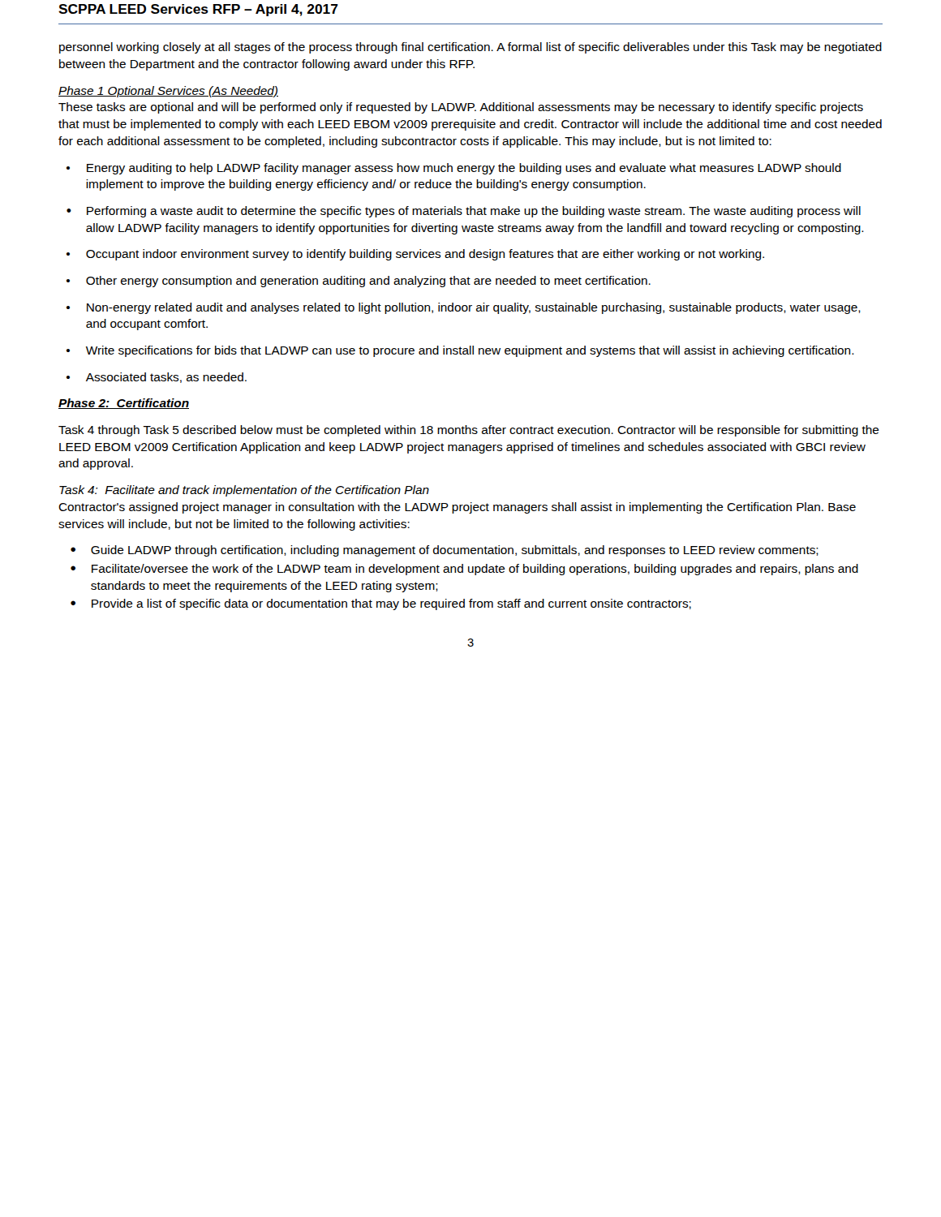SCPPA LEED Services RFP – April 4, 2017
personnel working closely at all stages of the process through final certification. A formal list of specific deliverables under this Task may be negotiated between the Department and the contractor following award under this RFP.
Phase 1 Optional Services (As Needed)
These tasks are optional and will be performed only if requested by LADWP. Additional assessments may be necessary to identify specific projects that must be implemented to comply with each LEED EBOM v2009 prerequisite and credit. Contractor will include the additional time and cost needed for each additional assessment to be completed, including subcontractor costs if applicable. This may include, but is not limited to:
Energy auditing to help LADWP facility manager assess how much energy the building uses and evaluate what measures LADWP should implement to improve the building energy efficiency and/ or reduce the building's energy consumption.
Performing a waste audit to determine the specific types of materials that make up the building waste stream. The waste auditing process will allow LADWP facility managers to identify opportunities for diverting waste streams away from the landfill and toward recycling or composting.
Occupant indoor environment survey to identify building services and design features that are either working or not working.
Other energy consumption and generation auditing and analyzing that are needed to meet certification.
Non-energy related audit and analyses related to light pollution, indoor air quality, sustainable purchasing, sustainable products, water usage, and occupant comfort.
Write specifications for bids that LADWP can use to procure and install new equipment and systems that will assist in achieving certification.
Associated tasks, as needed.
Phase 2: Certification
Task 4 through Task 5 described below must be completed within 18 months after contract execution. Contractor will be responsible for submitting the LEED EBOM v2009 Certification Application and keep LADWP project managers apprised of timelines and schedules associated with GBCI review and approval.
Task 4: Facilitate and track implementation of the Certification Plan
Contractor's assigned project manager in consultation with the LADWP project managers shall assist in implementing the Certification Plan. Base services will include, but not be limited to the following activities:
Guide LADWP through certification, including management of documentation, submittals, and responses to LEED review comments;
Facilitate/oversee the work of the LADWP team in development and update of building operations, building upgrades and repairs, plans and standards to meet the requirements of the LEED rating system;
Provide a list of specific data or documentation that may be required from staff and current onsite contractors;
3